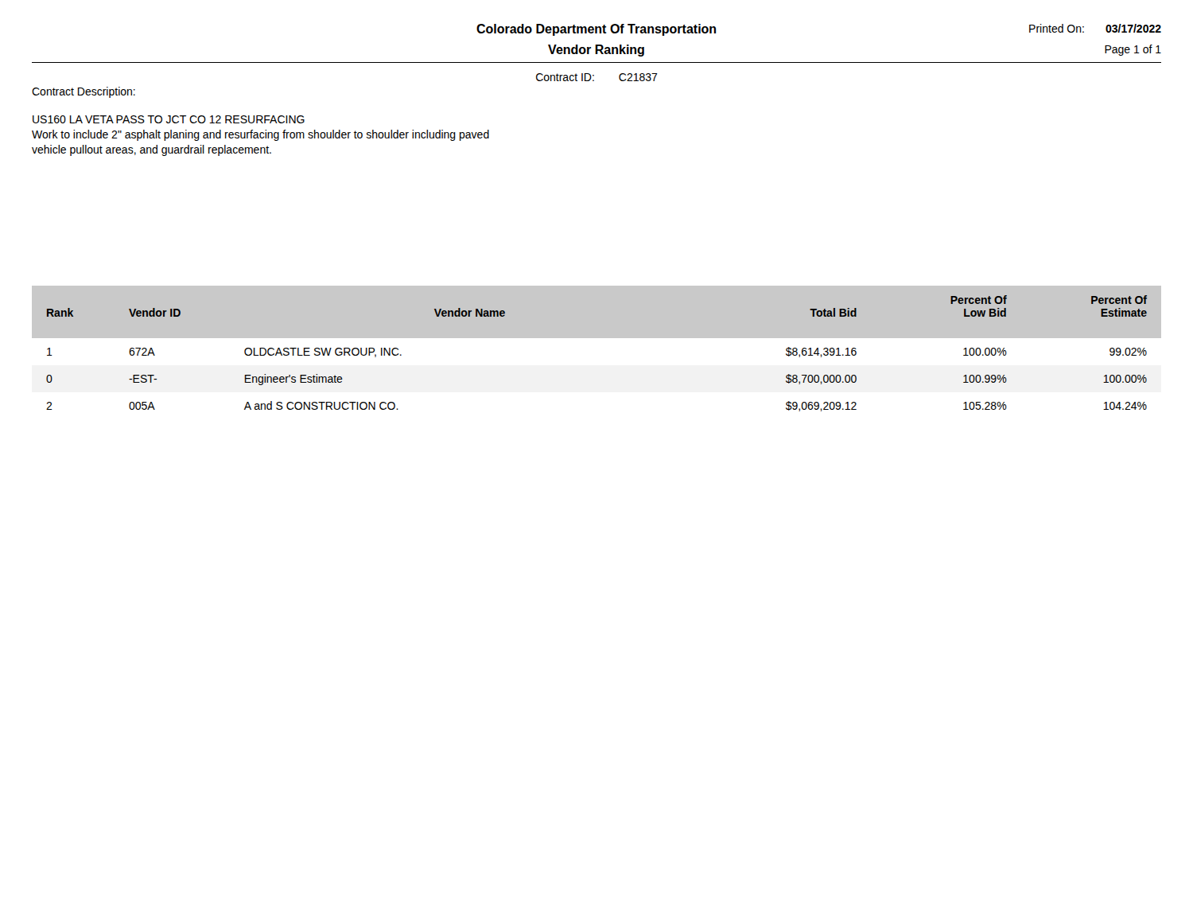Colorado Department Of Transportation
Printed On: 03/17/2022
Vendor Ranking
Page 1 of 1
Contract ID: C21837
Contract Description:
US160 LA VETA PASS TO JCT CO 12 RESURFACING
Work to include 2" asphalt planing and resurfacing from shoulder to shoulder including paved
vehicle pullout areas, and guardrail replacement.
| Rank | Vendor ID | Vendor Name | Total Bid | Percent Of Low Bid | Percent Of Estimate |
| --- | --- | --- | --- | --- | --- |
| 1 | 672A | OLDCASTLE SW GROUP, INC. | $8,614,391.16 | 100.00% | 99.02% |
| 0 | -EST- | Engineer's Estimate | $8,700,000.00 | 100.99% | 100.00% |
| 2 | 005A | A and S CONSTRUCTION CO. | $9,069,209.12 | 105.28% | 104.24% |